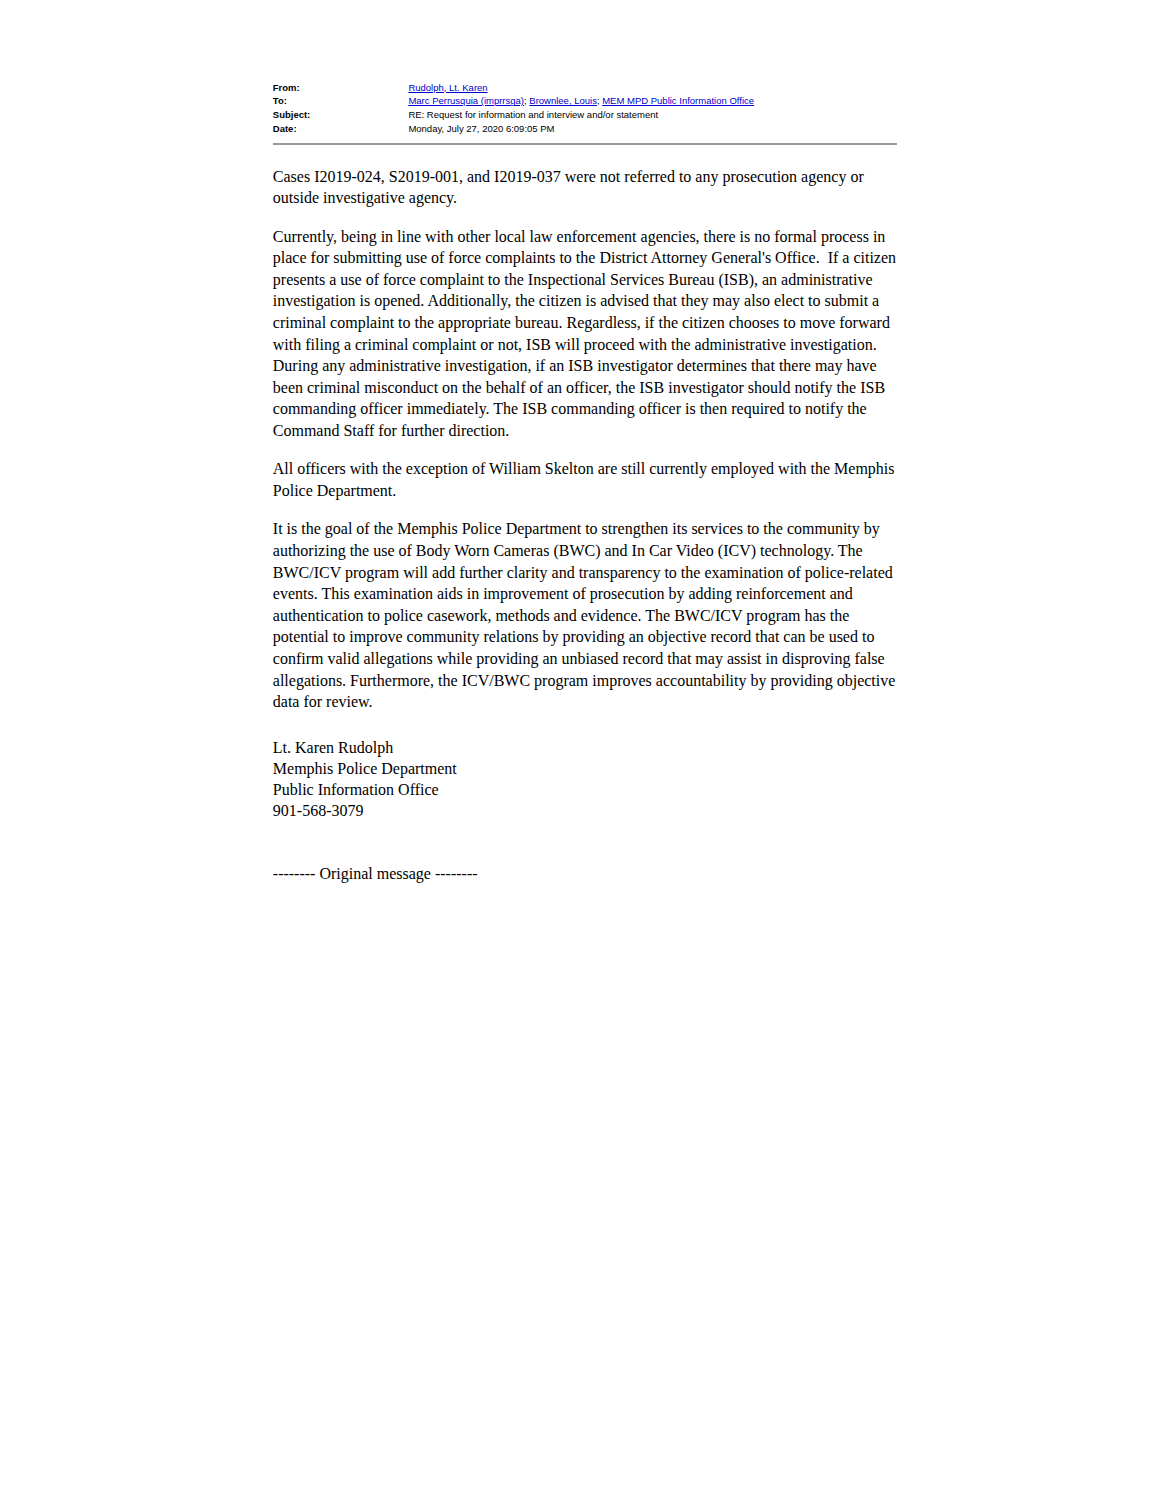| From: | Rudolph, Lt. Karen |
| To: | Marc Perrusquia (imprrsga) ; Brownlee, Louis ; MEM MPD Public Information Office |
| Subject: | RE: Request for information and interview and/or statement |
| Date: | Monday, July 27, 2020 6:09:05 PM |
Cases I2019-024, S2019-001, and I2019-037 were not referred to any prosecution agency or outside investigative agency.
Currently, being in line with other local law enforcement agencies, there is no formal process in place for submitting use of force complaints to the District Attorney General's Office. If a citizen presents a use of force complaint to the Inspectional Services Bureau (ISB), an administrative investigation is opened. Additionally, the citizen is advised that they may also elect to submit a criminal complaint to the appropriate bureau. Regardless, if the citizen chooses to move forward with filing a criminal complaint or not, ISB will proceed with the administrative investigation. During any administrative investigation, if an ISB investigator determines that there may have been criminal misconduct on the behalf of an officer, the ISB investigator should notify the ISB commanding officer immediately. The ISB commanding officer is then required to notify the Command Staff for further direction.
All officers with the exception of William Skelton are still currently employed with the Memphis Police Department.
It is the goal of the Memphis Police Department to strengthen its services to the community by authorizing the use of Body Worn Cameras (BWC) and In Car Video (ICV) technology. The BWC/ICV program will add further clarity and transparency to the examination of police-related events. This examination aids in improvement of prosecution by adding reinforcement and authentication to police casework, methods and evidence. The BWC/ICV program has the potential to improve community relations by providing an objective record that can be used to confirm valid allegations while providing an unbiased record that may assist in disproving false allegations. Furthermore, the ICV/BWC program improves accountability by providing objective data for review.
Lt. Karen Rudolph
Memphis Police Department
Public Information Office
901-568-3079
-------- Original message --------